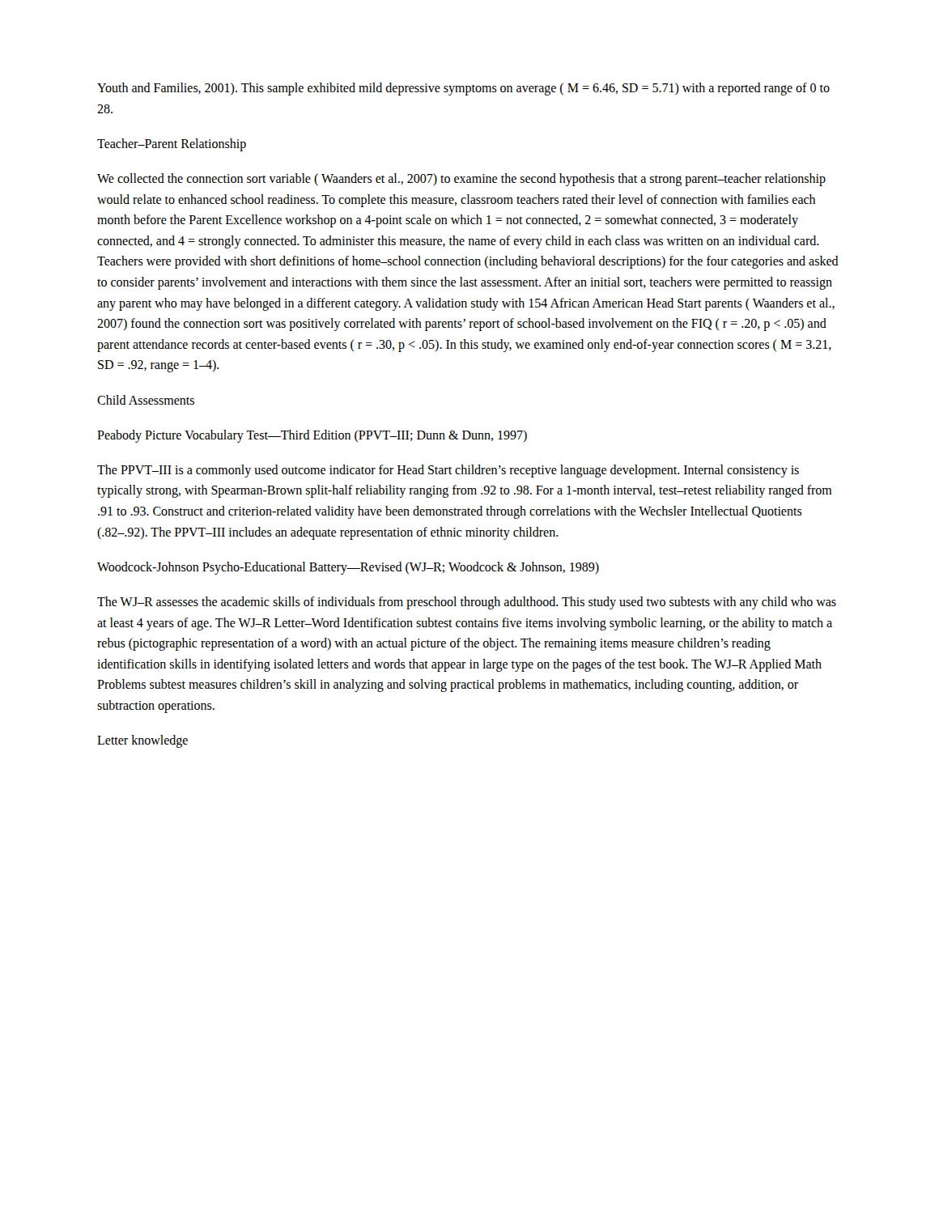Youth and Families, 2001). This sample exhibited mild depressive symptoms on average ( M = 6.46, SD = 5.71) with a reported range of 0 to 28.
Teacher–Parent Relationship
We collected the connection sort variable ( Waanders et al., 2007) to examine the second hypothesis that a strong parent–teacher relationship would relate to enhanced school readiness. To complete this measure, classroom teachers rated their level of connection with families each month before the Parent Excellence workshop on a 4-point scale on which 1 = not connected, 2 = somewhat connected, 3 = moderately connected, and 4 = strongly connected. To administer this measure, the name of every child in each class was written on an individual card. Teachers were provided with short definitions of home–school connection (including behavioral descriptions) for the four categories and asked to consider parents’ involvement and interactions with them since the last assessment. After an initial sort, teachers were permitted to reassign any parent who may have belonged in a different category. A validation study with 154 African American Head Start parents ( Waanders et al., 2007) found the connection sort was positively correlated with parents’ report of school-based involvement on the FIQ ( r = .20, p < .05) and parent attendance records at center-based events ( r = .30, p < .05). In this study, we examined only end-of-year connection scores ( M = 3.21, SD = .92, range = 1–4).
Child Assessments
Peabody Picture Vocabulary Test—Third Edition (PPVT–III; Dunn & Dunn, 1997)
The PPVT–III is a commonly used outcome indicator for Head Start children’s receptive language development. Internal consistency is typically strong, with Spearman-Brown split-half reliability ranging from .92 to .98. For a 1-month interval, test–retest reliability ranged from .91 to .93. Construct and criterion-related validity have been demonstrated through correlations with the Wechsler Intellectual Quotients (.82–.92). The PPVT–III includes an adequate representation of ethnic minority children.
Woodcock-Johnson Psycho-Educational Battery—Revised (WJ–R; Woodcock & Johnson, 1989)
The WJ–R assesses the academic skills of individuals from preschool through adulthood. This study used two subtests with any child who was at least 4 years of age. The WJ–R Letter–Word Identification subtest contains five items involving symbolic learning, or the ability to match a rebus (pictographic representation of a word) with an actual picture of the object. The remaining items measure children’s reading identification skills in identifying isolated letters and words that appear in large type on the pages of the test book. The WJ–R Applied Math Problems subtest measures children’s skill in analyzing and solving practical problems in mathematics, including counting, addition, or subtraction operations.
Letter knowledge